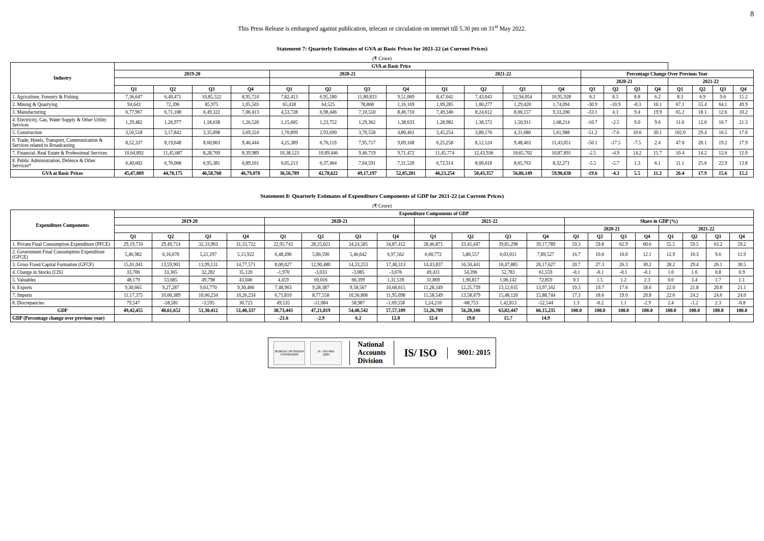8
This Press Release is embargoed against publication, telecast or circulation on internet till 5.30 pm on 31st May 2022.
Statement 7: Quarterly Estimates of GVA at Basic Prices for 2021-22 (at Current Prices)
(₹ Crore)
| Industry | GVA at Basic Price |
| --- | --- |
| 2019-20 | 2020-21 | 2021-22 | Percentage Change Over Previous Year |
| | | | 2020-21 | 2021-22 |
| Q1 | Q2 | Q3 | Q4 | Q1 | Q2 | Q3 | Q4 | Q1 | Q2 | Q3 | Q4 | Q1 | Q2 | Q3 | Q4 | Q1 | Q2 | Q3 | Q4 |
| 1. Agriculture, Forestry & Fishing | 7,36,647 | 6,40,471 | 10,85,522 | 8,95,724 | 7,82,413 | 6,95,180 | 11,80,833 | 9,51,069 | 8,47,042 | 7,43,043 | 12,94,054 | 10,95,928 | 6.2 | 8.5 | 8.8 | 6.2 | 8.3 | 6.9 | 9.6 | 15.2 |
| 2. Mining & Quarrying | 94,643 | 72,396 | 85,975 | 1,05,503 | 65,418 | 64,525 | 78,868 | 1,16,169 | 1,09,285 | 1,00,277 | 1,29,420 | 1,74,094 | -30.9 | -10.9 | -8.3 | 10.1 | 67.1 | 55.4 | 64.1 | 49.9 |
| 3. Manufacturing | 6,77,967 | 6,71,108 | 6,49,322 | 7,06,413 | 4,53,728 | 6,98,446 | 7,10,550 | 8,46,710 | 7,49,346 | 8,24,612 | 8,00,157 | 9,33,200 | -33.1 | 4.1 | 9.4 | 19.9 | 65.2 | 18.1 | 12.6 | 10.2 |
| 4. Electricity, Gas, Water Supply & Other Utility Services | 1,29,482 | 1,26,977 | 1,18,638 | 1,26,520 | 1,15,605 | 1,23,752 | 1,29,362 | 1,38,633 | 1,28,982 | 1,38,572 | 1,50,911 | 1,68,214 | -10.7 | -2.5 | 9.0 | 9.6 | 11.6 | 12.0 | 16.7 | 21.3 |
| 5. Construction | 3,50,518 | 3,17,842 | 3,35,098 | 3,69,324 | 1,70,899 | 2,93,690 | 3,70,558 | 4,80,461 | 3,45,254 | 3,80,176 | 4,31,680 | 5,61,988 | -51.2 | -7.6 | 10.6 | 30.1 | 102.0 | 29.4 | 16.5 | 17.0 |
| 6. Trade, Hotels, Transport, Communication & Services related to Broadcasting | 8,52,337 | 8,19,648 | 8,60,063 | 9,46,444 | 4,25,389 | 6,76,119 | 7,95,717 | 9,69,168 | 6,25,258 | 8,12,124 | 9,48,463 | 11,43,051 | -50.1 | -17.5 | -7.5 | 2.4 | 47.0 | 20.1 | 19.2 | 17.9 |
| 7. Financial, Real Estate & Professional Services | 10,64,892 | 11,45,687 | 8,28,769 | 8,39,989 | 10,38,123 | 10,89,446 | 9,46,719 | 9,71,472 | 11,45,774 | 12,43,936 | 10,65,702 | 10,87,891 | -2.5 | -4.9 | 14.2 | 15.7 | 10.4 | 14.2 | 12.6 | 12.0 |
| 8. Public Administration, Defence & Other Services* | 6,40,602 | 6,76,068 | 6,95,381 | 6,89,161 | 6,05,213 | 6,37,464 | 7,04,591 | 7,31,520 | 6,72,314 | 8,00,618 | 8,65,763 | 8,32,271 | -5.5 | -5.7 | 1.3 | 6.1 | 11.1 | 25.6 | 22.9 | 13.8 |
| GVA at Basic Prices | 45,47,089 | 44,70,175 | 46,58,768 | 46,79,078 | 36,56,789 | 42,78,622 | 49,17,197 | 52,05,201 | 46,23,254 | 50,43,357 | 56,86,149 | 59,96,638 | -19.6 | -4.3 | 5.5 | 11.2 | 26.4 | 17.9 | 15.6 | 15.2 |
Statement 8: Quarterly Estimates of Expenditure Components of GDP for 2021-22 (at Current Prices)
(₹ Crore)
| Expenditure Components | Expenditure Components of GDP |
| --- | --- |
| 2019-20 | 2020-21 | 2021-22 | Share in GDP (%) |
| | | | 2020-21 | 2021-22 |
| Q1 | Q2 | Q3 | Q4 | Q1 | Q2 | Q3 | Q4 | Q1 | Q2 | Q3 | Q4 | Q1 | Q2 | Q3 | Q4 | Q1 | Q2 | Q3 | Q4 |
| 1. Private Final Consumption Expenditure (PFCE) | 29,19,710 | 29,49,714 | 32,33,963 | 31,33,722 | 22,95,743 | 28,25,021 | 34,24,585 | 34,87,412 | 28,46,871 | 33,45,447 | 39,85,298 | 39,17,789 | 59.3 | 59.8 | 62.9 | 60.6 | 55.5 | 59.5 | 63.2 | 59.2 |
| 2. Government Final Consumption Expenditure (GFCE) | 5,46,982 | 6,16,670 | 5,21,297 | 5,15,922 | 6,48,496 | 5,00,590 | 5,46,642 | 6,97,562 | 6,60,772 | 5,80,557 | 6,03,011 | 7,89,527 | 16.7 | 10.6 | 10.0 | 12.1 | 12.9 | 10.3 | 9.6 | 11.9 |
| 3. Gross Fixed Capital Formation (GFCF) | 15,01,041 | 13,59,901 | 13,99,131 | 14,77,571 | 8,00,027 | 12,90,480 | 14,33,253 | 17,40,313 | 14,43,837 | 16,50,441 | 16,47,885 | 20,17,627 | 20.7 | 27.3 | 26.3 | 30.2 | 28.2 | 29.4 | 26.1 | 30.5 |
| 4. Change in Stocks (CIS) | 33,706 | 33,365 | 32,282 | 35,120 | -1,970 | -3,033 | -3,085 | -3,676 | 49,431 | 54,396 | 52,783 | 61,559 | -0.1 | -0.1 | -0.1 | -0.1 | 1.0 | 1.0 | 0.8 | 0.9 |
| 5. Valuables | 48,179 | 53,685 | 49,798 | 43,046 | 4,459 | 69,016 | 66,399 | 1,31,539 | 31,869 | 1,90,817 | 1,06,142 | 72,859 | 0.1 | 1.5 | 1.2 | 2.3 | 0.6 | 3.4 | 1.7 | 1.1 |
| 6. Exports | 9,30,665 | 9,27,287 | 9,63,770 | 9,30,466 | 7,48,963 | 9,28,387 | 9,58,567 | 10,68,615 | 11,28,349 | 12,25,739 | 13,12,635 | 13,97,162 | 19.3 | 19.7 | 17.6 | 18.6 | 22.0 | 21.8 | 20.8 | 21.1 |
| 7. Imports | 11,17,375 | 10,60,389 | 10,66,234 | 10,26,234 | 6,71,810 | 8,77,558 | 10,36,806 | 11,95,098 | 11,58,549 | 13,58,479 | 15,48,120 | 15,88,744 | 17.3 | 18.6 | 19.0 | 20.8 | 22.6 | 24.2 | 24.6 | 24.0 |
| 8. Discrepancies | 79,547 | -18,581 | -3,595 | 30,723 | 49,535 | -11,084 | 58,987 | -1,69,558 | 1,24,210 | -68,753 | 1,42,813 | -52,544 | 1.3 | -0.2 | 1.1 | -2.9 | 2.4 | -1.2 | 2.3 | -0.8 |
| GDP | 49,42,455 | 48,61,652 | 51,30,412 | 51,40,337 | 38,73,443 | 47,21,819 | 54,48,542 | 57,57,109 | 51,26,789 | 56,20,166 | 63,02,447 | 66,15,235 | 100.0 | 100.0 | 100.0 | 100.0 | 100.0 | 100.0 | 100.0 | 100.0 |
| GDP (Percentage change over previous year) | | | | | -21.6 | -2.9 | 6.2 | 12.0 | 32.4 | 19.0 | 15.7 | 14.9 | | | | | | | | |
BUREAU OF INDIAN STANDARDS
IS / ISO 9001
QMS
National
Accounts
Division
IS/ ISO
9001: 2015